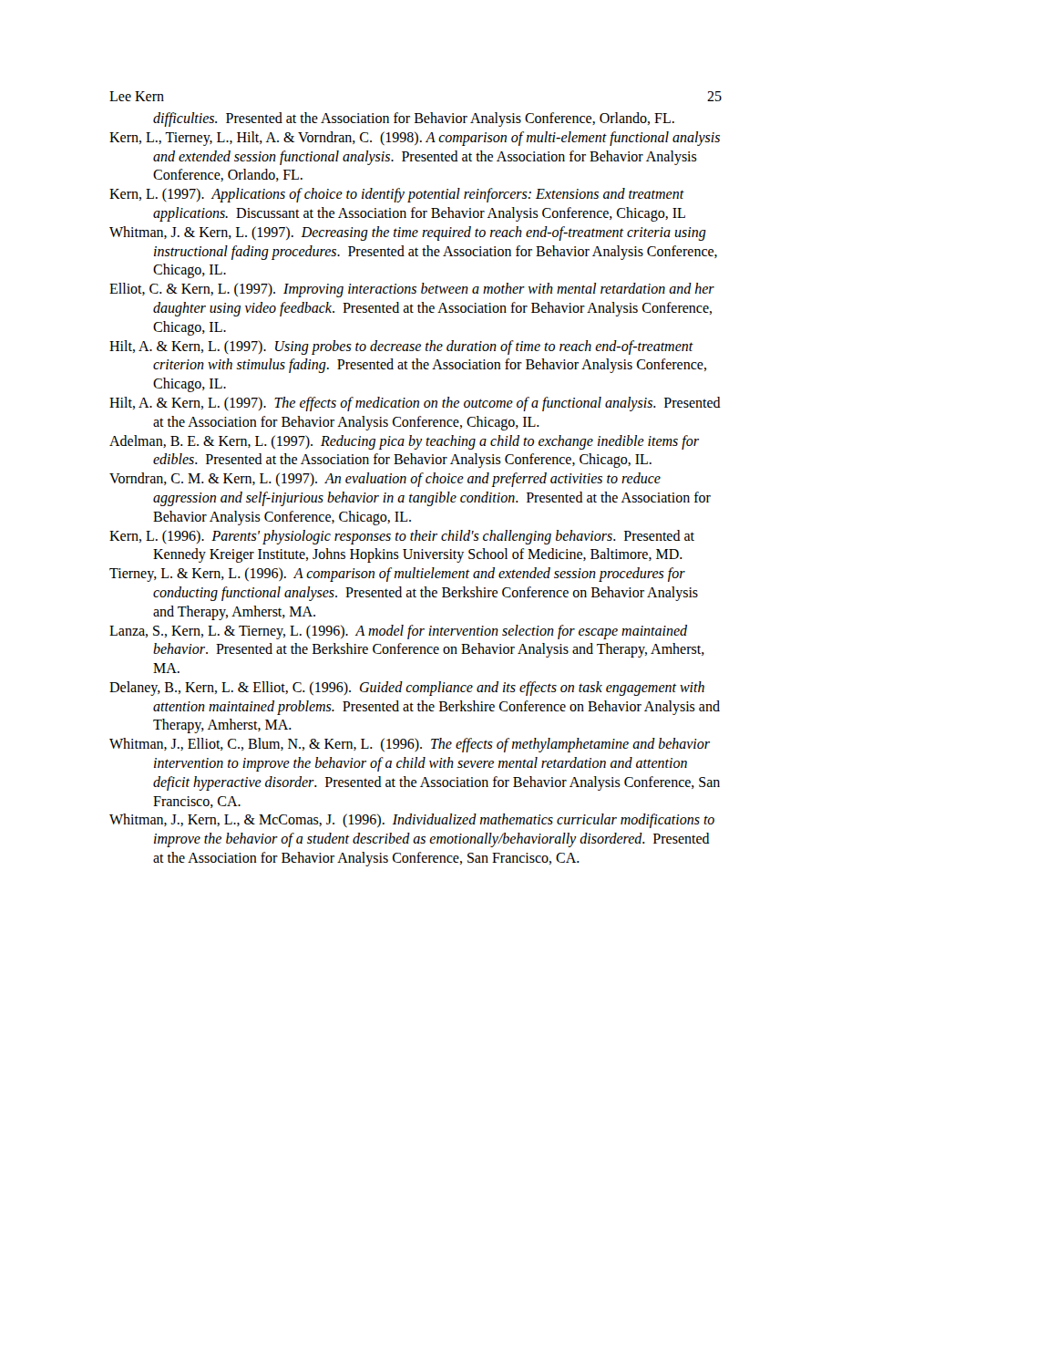Lee Kern 25
difficulties. Presented at the Association for Behavior Analysis Conference, Orlando, FL.
Kern, L., Tierney, L., Hilt, A. & Vorndran, C. (1998). A comparison of multi-element functional analysis and extended session functional analysis. Presented at the Association for Behavior Analysis Conference, Orlando, FL.
Kern, L. (1997). Applications of choice to identify potential reinforcers: Extensions and treatment applications. Discussant at the Association for Behavior Analysis Conference, Chicago, IL
Whitman, J. & Kern, L. (1997). Decreasing the time required to reach end-of-treatment criteria using instructional fading procedures. Presented at the Association for Behavior Analysis Conference, Chicago, IL.
Elliot, C. & Kern, L. (1997). Improving interactions between a mother with mental retardation and her daughter using video feedback. Presented at the Association for Behavior Analysis Conference, Chicago, IL.
Hilt, A. & Kern, L. (1997). Using probes to decrease the duration of time to reach end-of-treatment criterion with stimulus fading. Presented at the Association for Behavior Analysis Conference, Chicago, IL.
Hilt, A. & Kern, L. (1997). The effects of medication on the outcome of a functional analysis. Presented at the Association for Behavior Analysis Conference, Chicago, IL.
Adelman, B. E. & Kern, L. (1997). Reducing pica by teaching a child to exchange inedible items for edibles. Presented at the Association for Behavior Analysis Conference, Chicago, IL.
Vorndran, C. M. & Kern, L. (1997). An evaluation of choice and preferred activities to reduce aggression and self-injurious behavior in a tangible condition. Presented at the Association for Behavior Analysis Conference, Chicago, IL.
Kern, L. (1996). Parents' physiologic responses to their child's challenging behaviors. Presented at Kennedy Kreiger Institute, Johns Hopkins University School of Medicine, Baltimore, MD.
Tierney, L. & Kern, L. (1996). A comparison of multielement and extended session procedures for conducting functional analyses. Presented at the Berkshire Conference on Behavior Analysis and Therapy, Amherst, MA.
Lanza, S., Kern, L. & Tierney, L. (1996). A model for intervention selection for escape maintained behavior. Presented at the Berkshire Conference on Behavior Analysis and Therapy, Amherst, MA.
Delaney, B., Kern, L. & Elliot, C. (1996). Guided compliance and its effects on task engagement with attention maintained problems. Presented at the Berkshire Conference on Behavior Analysis and Therapy, Amherst, MA.
Whitman, J., Elliot, C., Blum, N., & Kern, L. (1996). The effects of methylamphetamine and behavior intervention to improve the behavior of a child with severe mental retardation and attention deficit hyperactive disorder. Presented at the Association for Behavior Analysis Conference, San Francisco, CA.
Whitman, J., Kern, L., & McComas, J. (1996). Individualized mathematics curricular modifications to improve the behavior of a student described as emotionally/behaviorally disordered. Presented at the Association for Behavior Analysis Conference, San Francisco, CA.